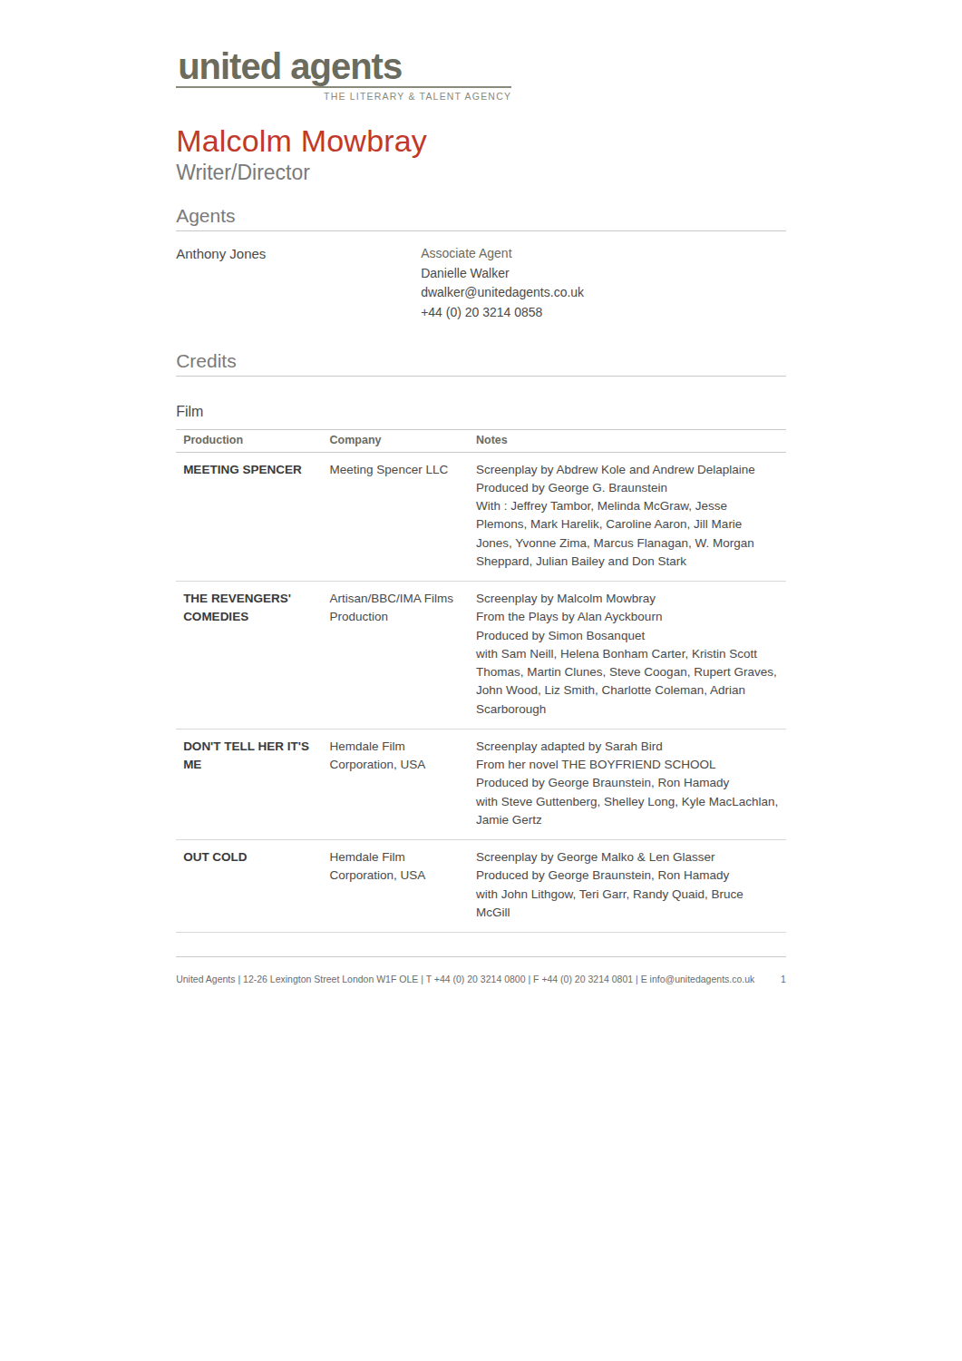united agents
THE LITERARY & TALENT AGENCY
Malcolm Mowbray
Writer/Director
Agents
Anthony Jones
Associate Agent
Danielle Walker
dwalker@unitedagents.co.uk
+44 (0) 20 3214 0858
Credits
Film
| Production | Company | Notes |
| --- | --- | --- |
| MEETING SPENCER | Meeting Spencer LLC | Screenplay by Abdrew Kole and Andrew Delaplaine Produced by George G. Braunstein With : Jeffrey Tambor, Melinda McGraw, Jesse Plemons, Mark Harelik, Caroline Aaron, Jill Marie Jones, Yvonne Zima, Marcus Flanagan, W. Morgan Sheppard, Julian Bailey and Don Stark |
| THE REVENGERS' COMEDIES | Artisan/BBC/IMA Films Production | Screenplay by Malcolm Mowbray From the Plays by Alan Ayckbourn Produced by Simon Bosanquet with Sam Neill, Helena Bonham Carter, Kristin Scott Thomas, Martin Clunes, Steve Coogan, Rupert Graves, John Wood, Liz Smith, Charlotte Coleman, Adrian Scarborough |
| DON'T TELL HER IT'S ME | Hemdale Film Corporation, USA | Screenplay adapted by Sarah Bird From her novel THE BOYFRIEND SCHOOL Produced by George Braunstein, Ron Hamady with Steve Guttenberg, Shelley Long, Kyle MacLachlan, Jamie Gertz |
| OUT COLD | Hemdale Film Corporation, USA | Screenplay by George Malko & Len Glasser Produced by George Braunstein, Ron Hamady with John Lithgow, Teri Garr, Randy Quaid, Bruce McGill |
United Agents | 12-26 Lexington Street London W1F OLE | T +44 (0) 20 3214 0800 | F +44 (0) 20 3214 0801 | E info@unitedagents.co.uk 1